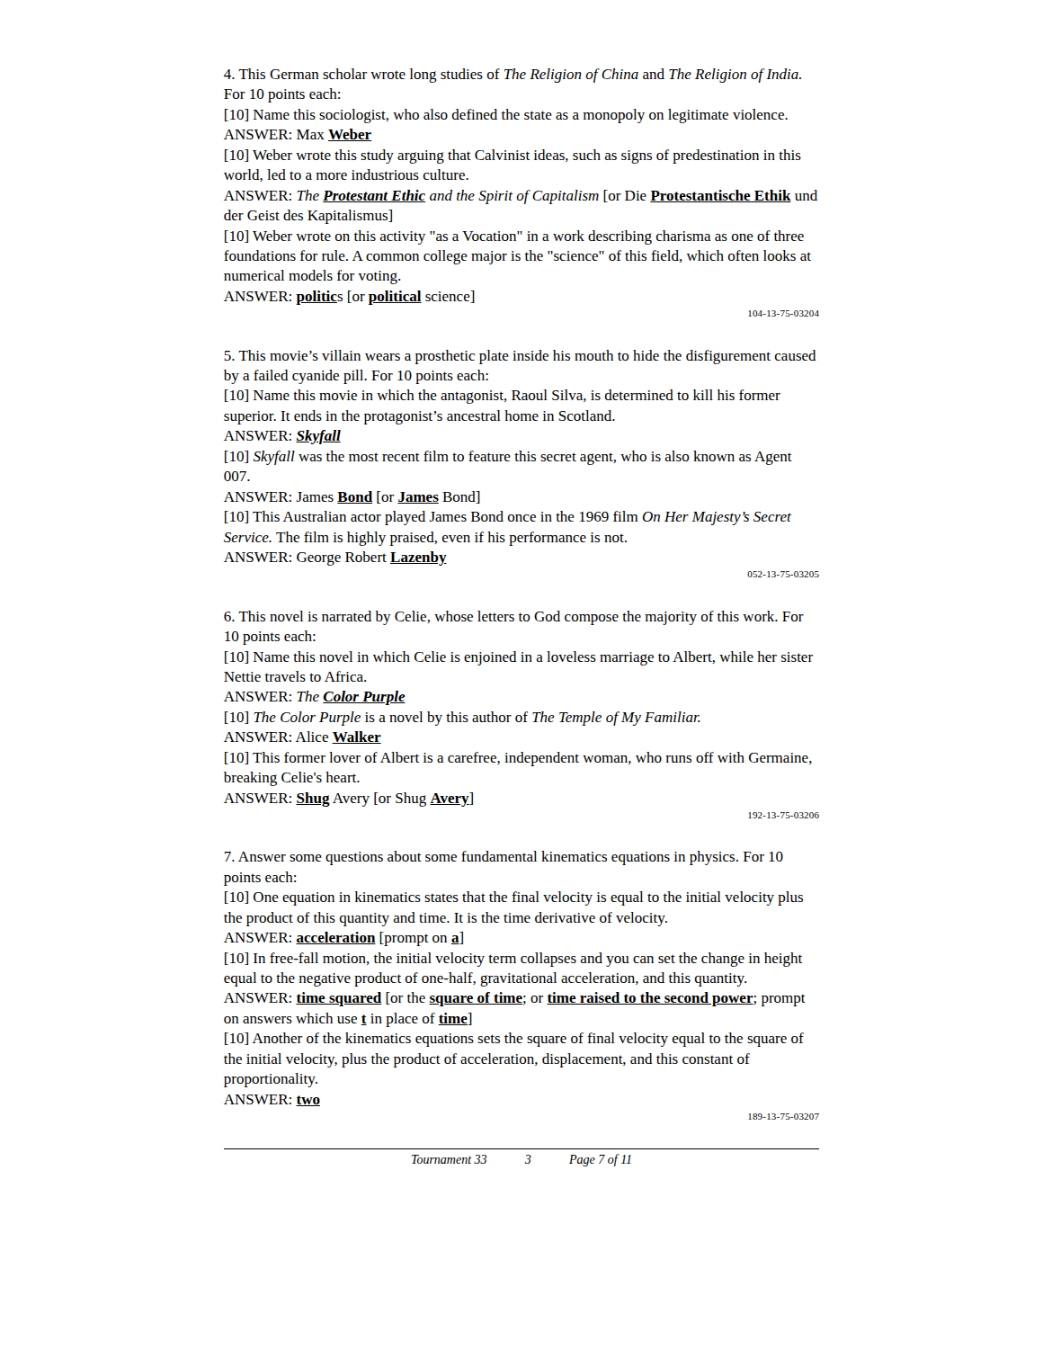4. This German scholar wrote long studies of The Religion of China and The Religion of India. For 10 points each:
[10] Name this sociologist, who also defined the state as a monopoly on legitimate violence.
ANSWER: Max Weber
[10] Weber wrote this study arguing that Calvinist ideas, such as signs of predestination in this world, led to a more industrious culture.
ANSWER: The Protestant Ethic and the Spirit of Capitalism [or Die Protestantische Ethik und der Geist des Kapitalismus]
[10] Weber wrote on this activity "as a Vocation" in a work describing charisma as one of three foundations for rule. A common college major is the "science" of this field, which often looks at numerical models for voting.
ANSWER: politics [or political science]
104-13-75-03204
5. This movie’s villain wears a prosthetic plate inside his mouth to hide the disfigurement caused by a failed cyanide pill. For 10 points each:
[10] Name this movie in which the antagonist, Raoul Silva, is determined to kill his former superior. It ends in the protagonist’s ancestral home in Scotland.
ANSWER: Skyfall
[10] Skyfall was the most recent film to feature this secret agent, who is also known as Agent 007.
ANSWER: James Bond [or James Bond]
[10] This Australian actor played James Bond once in the 1969 film On Her Majesty’s Secret Service. The film is highly praised, even if his performance is not.
ANSWER: George Robert Lazenby
052-13-75-03205
6. This novel is narrated by Celie, whose letters to God compose the majority of this work. For 10 points each:
[10] Name this novel in which Celie is enjoined in a loveless marriage to Albert, while her sister Nettie travels to Africa.
ANSWER: The Color Purple
[10] The Color Purple is a novel by this author of The Temple of My Familiar.
ANSWER: Alice Walker
[10] This former lover of Albert is a carefree, independent woman, who runs off with Germaine, breaking Celie's heart.
ANSWER: Shug Avery [or Shug Avery]
192-13-75-03206
7. Answer some questions about some fundamental kinematics equations in physics. For 10 points each:
[10] One equation in kinematics states that the final velocity is equal to the initial velocity plus the product of this quantity and time. It is the time derivative of velocity.
ANSWER: acceleration [prompt on a]
[10] In free-fall motion, the initial velocity term collapses and you can set the change in height equal to the negative product of one-half, gravitational acceleration, and this quantity.
ANSWER: time squared [or the square of time; or time raised to the second power; prompt on answers which use t in place of time]
[10] Another of the kinematics equations sets the square of final velocity equal to the square of the initial velocity, plus the product of acceleration, displacement, and this constant of proportionality.
ANSWER: two
189-13-75-03207
Tournament 333 Page 7 of 11